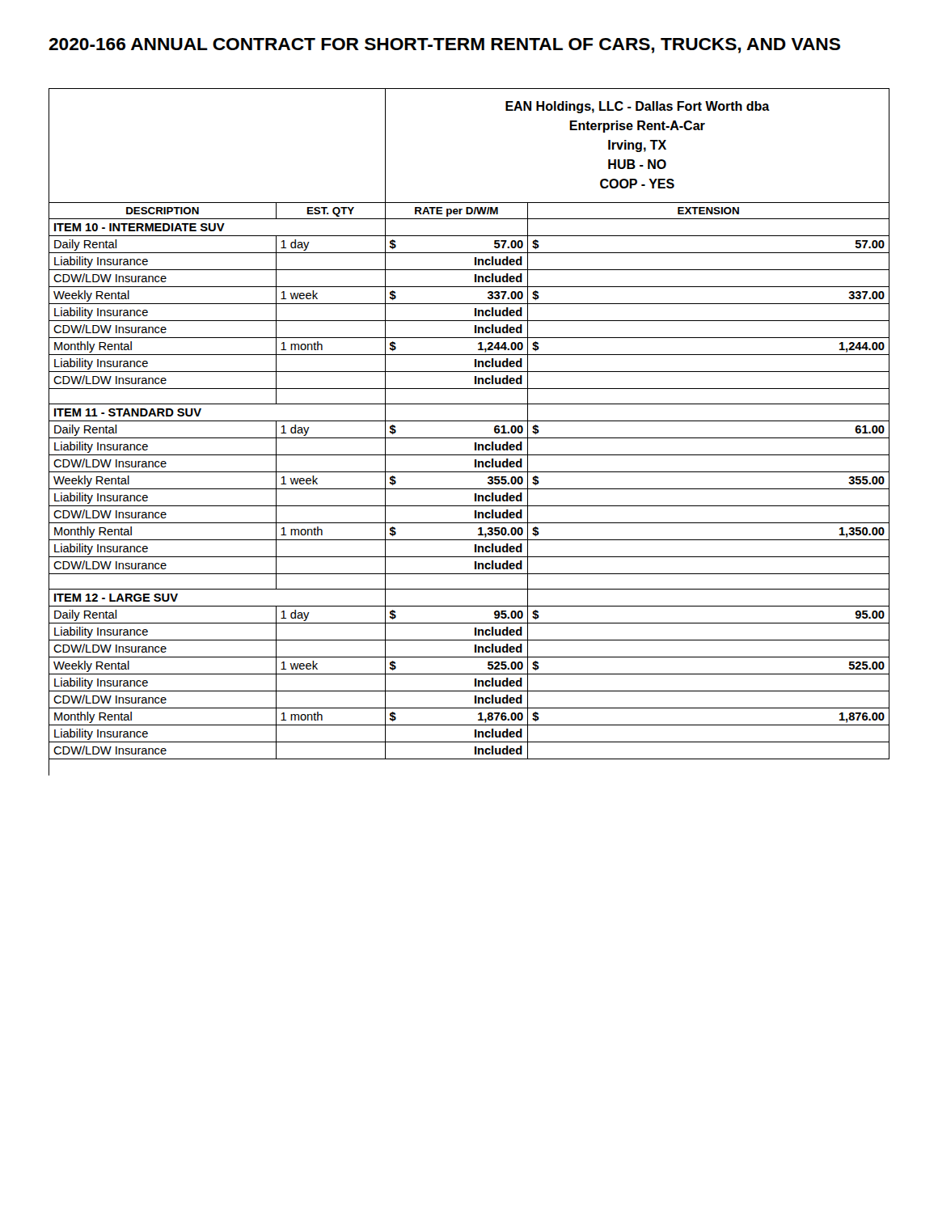2020-166 ANNUAL CONTRACT FOR SHORT-TERM RENTAL OF CARS, TRUCKS, AND VANS
| | EAN Holdings, LLC - Dallas Fort Worth dba Enterprise Rent-A-Car Irving, TX HUB - NO COOP - YES |
| DESCRIPTION | EST. QTY | RATE per D/W/M | EXTENSION |
| ITEM 10 - INTERMEDIATE SUV | | |
| Daily Rental | 1 day | / $ / 57.00 / | / $ / 57.00 / |
| Liability Insurance | | Included | |
| CDW/LDW Insurance | | Included | |
| Weekly Rental | 1 week | / $ / 337.00 / | / $ / 337.00 / |
| Liability Insurance | | Included | |
| CDW/LDW Insurance | | Included | |
| Monthly Rental | 1 month | / $ / 1,244.00 / | / $ / 1,244.00 / |
| Liability Insurance | | Included | |
| CDW/LDW Insurance | | Included | |
| ITEM 11 - STANDARD SUV | | |
| Daily Rental | 1 day | / $ / 61.00 / | / $ / 61.00 / |
| Liability Insurance | | Included | |
| CDW/LDW Insurance | | Included | |
| Weekly Rental | 1 week | / $ / 355.00 / | / $ / 355.00 / |
| Liability Insurance | | Included | |
| CDW/LDW Insurance | | Included | |
| Monthly Rental | 1 month | / $ / 1,350.00 / | / $ / 1,350.00 / |
| Liability Insurance | | Included | |
| CDW/LDW Insurance | | Included | |
| ITEM 12 - LARGE SUV | | |
| Daily Rental | 1 day | / $ / 95.00 / | / $ / 95.00 / |
| Liability Insurance | | Included | |
| CDW/LDW Insurance | | Included | |
| Weekly Rental | 1 week | / $ / 525.00 / | / $ / 525.00 / |
| Liability Insurance | | Included | |
| CDW/LDW Insurance | | Included | |
| Monthly Rental | 1 month | / $ / 1,876.00 / | / $ / 1,876.00 / |
| Liability Insurance | | Included | |
| CDW/LDW Insurance | | Included | |